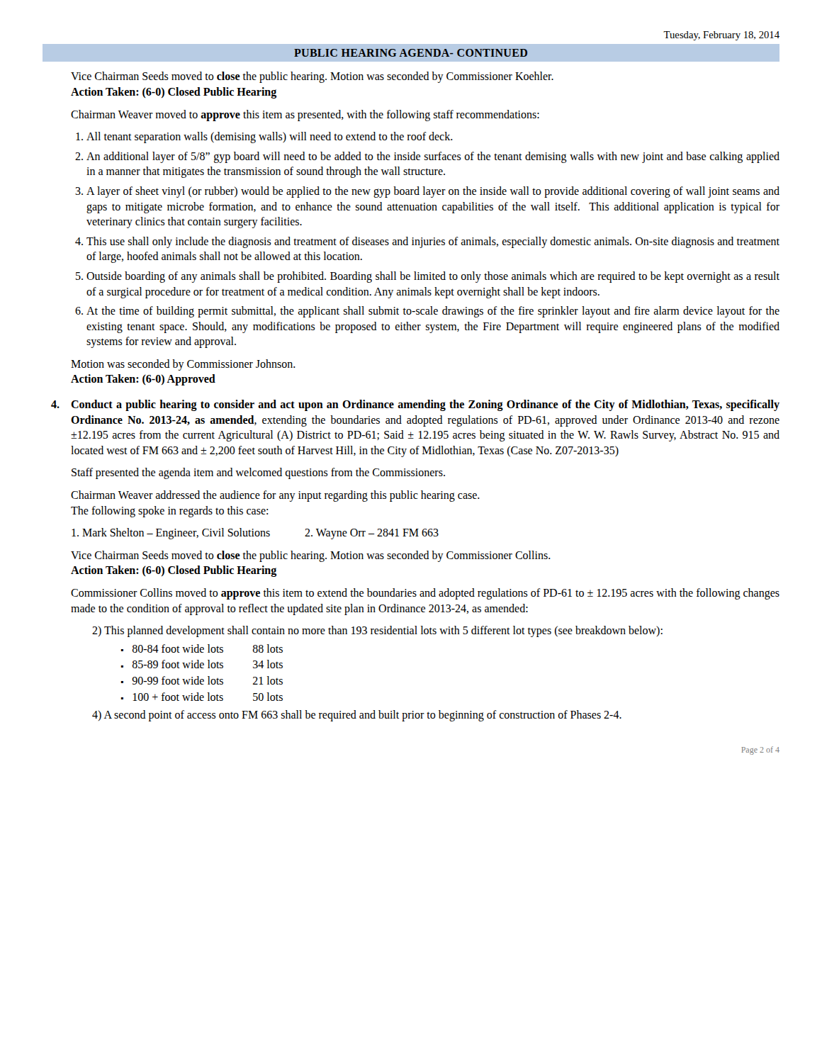Tuesday, February 18, 2014
PUBLIC HEARING AGENDA- CONTINUED
Vice Chairman Seeds moved to close the public hearing. Motion was seconded by Commissioner Koehler.
Action Taken: (6-0) Closed Public Hearing
Chairman Weaver moved to approve this item as presented, with the following staff recommendations:
All tenant separation walls (demising walls) will need to extend to the roof deck.
An additional layer of 5/8” gyp board will need to be added to the inside surfaces of the tenant demising walls with new joint and base calking applied in a manner that mitigates the transmission of sound through the wall structure.
A layer of sheet vinyl (or rubber) would be applied to the new gyp board layer on the inside wall to provide additional covering of wall joint seams and gaps to mitigate microbe formation, and to enhance the sound attenuation capabilities of the wall itself. This additional application is typical for veterinary clinics that contain surgery facilities.
This use shall only include the diagnosis and treatment of diseases and injuries of animals, especially domestic animals. On-site diagnosis and treatment of large, hoofed animals shall not be allowed at this location.
Outside boarding of any animals shall be prohibited. Boarding shall be limited to only those animals which are required to be kept overnight as a result of a surgical procedure or for treatment of a medical condition. Any animals kept overnight shall be kept indoors.
At the time of building permit submittal, the applicant shall submit to-scale drawings of the fire sprinkler layout and fire alarm device layout for the existing tenant space. Should, any modifications be proposed to either system, the Fire Department will require engineered plans of the modified systems for review and approval.
Motion was seconded by Commissioner Johnson.
Action Taken: (6-0) Approved
4.
Conduct a public hearing to consider and act upon an Ordinance amending the Zoning Ordinance of the City of Midlothian, Texas, specifically Ordinance No. 2013-24, as amended, extending the boundaries and adopted regulations of PD-61, approved under Ordinance 2013-40 and rezone ±12.195 acres from the current Agricultural (A) District to PD-61; Said ± 12.195 acres being situated in the W. W. Rawls Survey, Abstract No. 915 and located west of FM 663 and ± 2,200 feet south of Harvest Hill, in the City of Midlothian, Texas (Case No. Z07-2013-35)
Staff presented the agenda item and welcomed questions from the Commissioners.
Chairman Weaver addressed the audience for any input regarding this public hearing case.
The following spoke in regards to this case:
1. Mark Shelton – Engineer, Civil Solutions2. Wayne Orr – 2841 FM 663
Vice Chairman Seeds moved to close the public hearing. Motion was seconded by Commissioner Collins.
Action Taken: (6-0) Closed Public Hearing
Commissioner Collins moved to approve this item to extend the boundaries and adopted regulations of PD-61 to ± 12.195 acres with the following changes made to the condition of approval to reflect the updated site plan in Ordinance 2013-24, as amended:
2) This planned development shall contain no more than 193 residential lots with 5 different lot types (see breakdown below):
80-84 foot wide lots88 lots
85-89 foot wide lots34 lots
90-99 foot wide lots21 lots
100 + foot wide lots50 lots
4) A second point of access onto FM 663 shall be required and built prior to beginning of construction of Phases 2-4.
Page 2 of 4